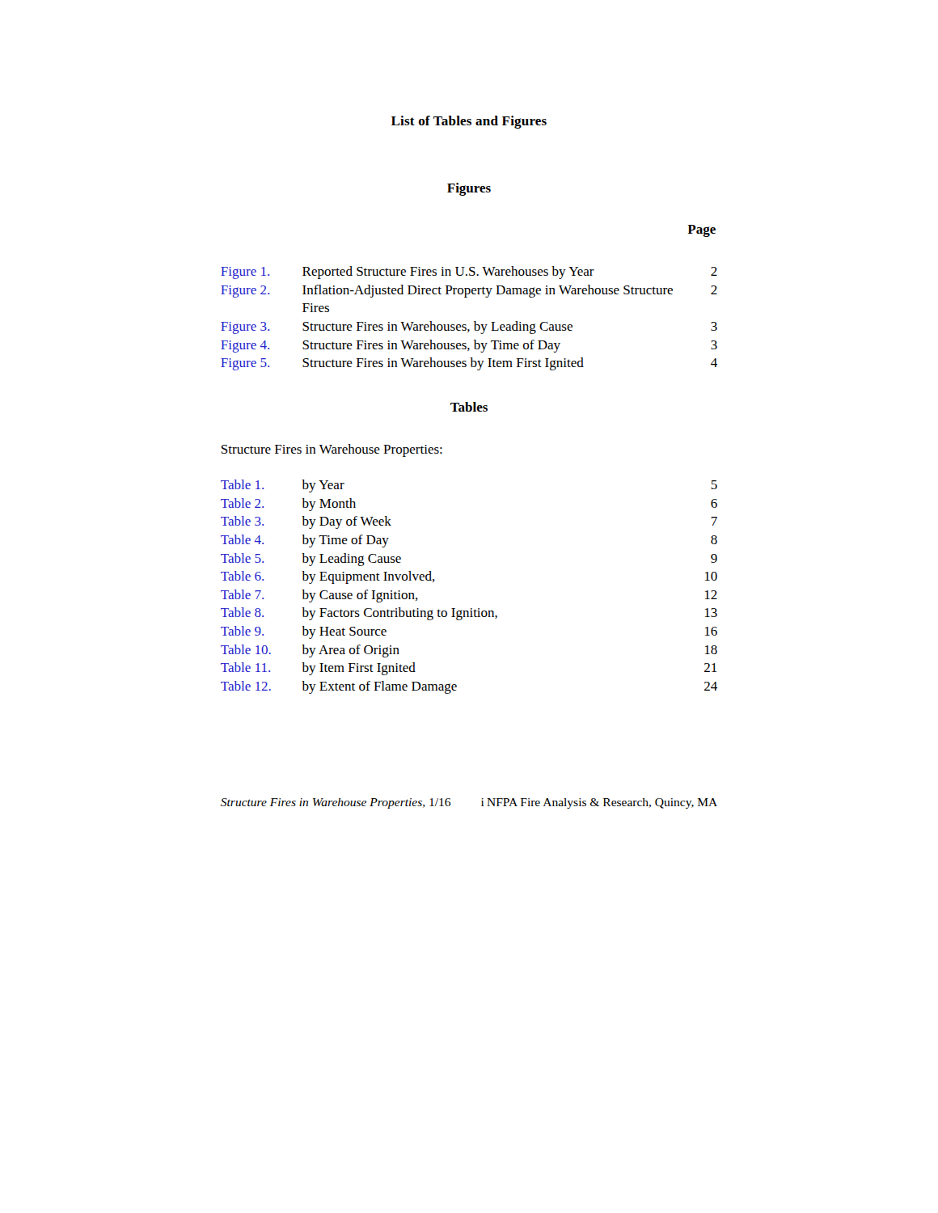List of Tables and Figures
Figures
Page
| Figure 1. | Reported Structure Fires in U.S. Warehouses by Year | 2 |
| Figure 2. | Inflation-Adjusted Direct Property Damage in Warehouse Structure Fires | 2 |
| Figure 3. | Structure Fires in Warehouses, by Leading Cause | 3 |
| Figure 4. | Structure Fires in Warehouses, by Time of Day | 3 |
| Figure 5. | Structure Fires in Warehouses by Item First Ignited | 4 |
Tables
Structure Fires in Warehouse Properties:
| Table 1. | by Year | 5 |
| Table 2. | by Month | 6 |
| Table 3. | by Day of Week | 7 |
| Table 4. | by Time of Day | 8 |
| Table 5. | by Leading Cause | 9 |
| Table 6. | by Equipment Involved, | 10 |
| Table 7. | by Cause of Ignition, | 12 |
| Table 8. | by Factors Contributing to Ignition, | 13 |
| Table 9. | by Heat Source | 16 |
| Table 10. | by Area of Origin | 18 |
| Table 11. | by Item First Ignited | 21 |
| Table 12. | by Extent of Flame Damage | 24 |
Structure Fires in Warehouse Properties, 1/16
i
NFPA Fire Analysis & Research, Quincy, MA